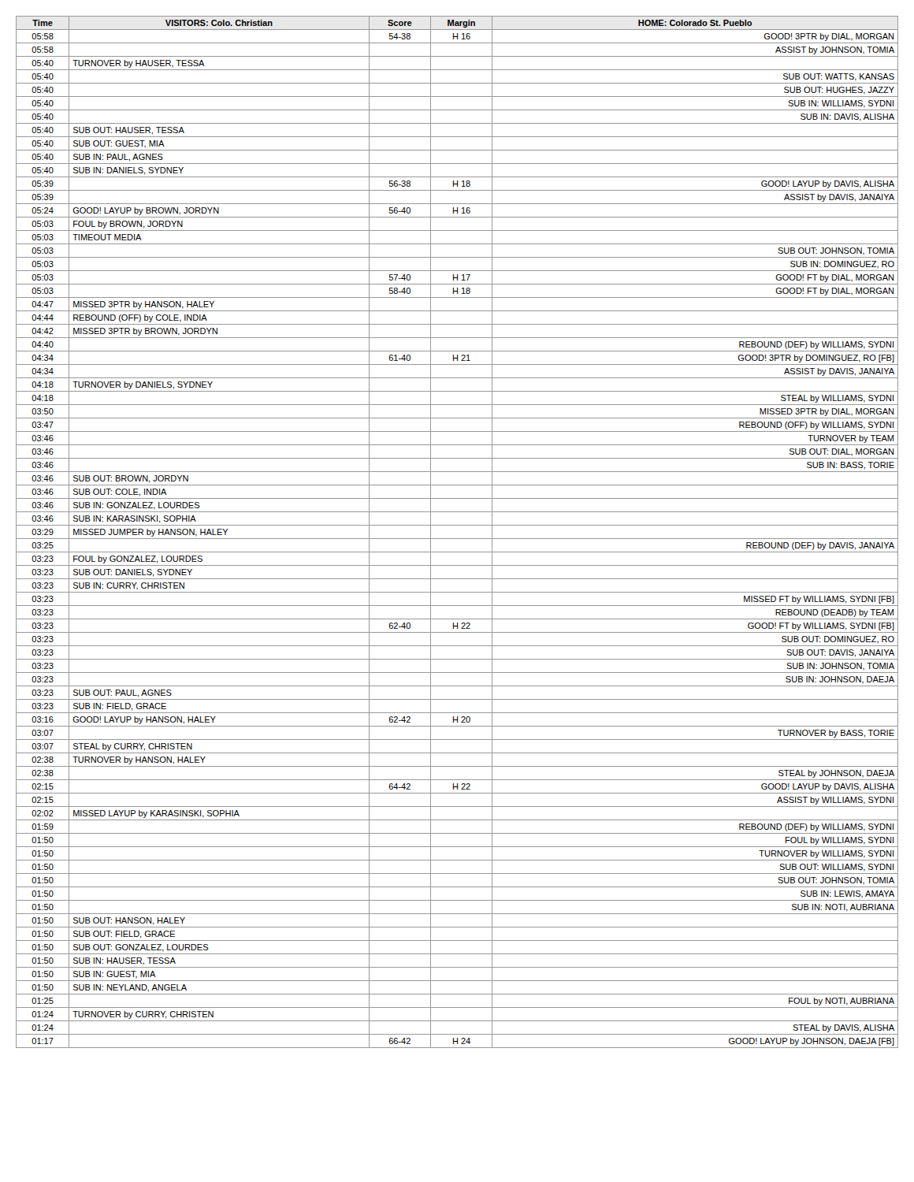| Time | VISITORS: Colo. Christian | Score | Margin | HOME: Colorado St. Pueblo |
| --- | --- | --- | --- | --- |
| 05:58 | | 54-38 | H 16 | GOOD! 3PTR by DIAL, MORGAN |
| 05:58 | | | | ASSIST by JOHNSON, TOMIA |
| 05:40 | TURNOVER by HAUSER, TESSA | | | |
| 05:40 | | | | SUB OUT: WATTS, KANSAS |
| 05:40 | | | | SUB OUT: HUGHES, JAZZY |
| 05:40 | | | | SUB IN: WILLIAMS, SYDNI |
| 05:40 | | | | SUB IN: DAVIS, ALISHA |
| 05:40 | SUB OUT: HAUSER, TESSA | | | |
| 05:40 | SUB OUT: GUEST, MIA | | | |
| 05:40 | SUB IN: PAUL, AGNES | | | |
| 05:40 | SUB IN: DANIELS, SYDNEY | | | |
| 05:39 | | 56-38 | H 18 | GOOD! LAYUP by DAVIS, ALISHA |
| 05:39 | | | | ASSIST by DAVIS, JANAIYA |
| 05:24 | GOOD! LAYUP by BROWN, JORDYN | 56-40 | H 16 | |
| 05:03 | FOUL by BROWN, JORDYN | | | |
| 05:03 | TIMEOUT MEDIA | | | |
| 05:03 | | | | SUB OUT: JOHNSON, TOMIA |
| 05:03 | | | | SUB IN: DOMINGUEZ, RO |
| 05:03 | | 57-40 | H 17 | GOOD! FT by DIAL, MORGAN |
| 05:03 | | 58-40 | H 18 | GOOD! FT by DIAL, MORGAN |
| 04:47 | MISSED 3PTR by HANSON, HALEY | | | |
| 04:44 | REBOUND (OFF) by COLE, INDIA | | | |
| 04:42 | MISSED 3PTR by BROWN, JORDYN | | | |
| 04:40 | | | | REBOUND (DEF) by WILLIAMS, SYDNI |
| 04:34 | | 61-40 | H 21 | GOOD! 3PTR by DOMINGUEZ, RO [FB] |
| 04:34 | | | | ASSIST by DAVIS, JANAIYA |
| 04:18 | TURNOVER by DANIELS, SYDNEY | | | |
| 04:18 | | | | STEAL by WILLIAMS, SYDNI |
| 03:50 | | | | MISSED 3PTR by DIAL, MORGAN |
| 03:47 | | | | REBOUND (OFF) by WILLIAMS, SYDNI |
| 03:46 | | | | TURNOVER by TEAM |
| 03:46 | | | | SUB OUT: DIAL, MORGAN |
| 03:46 | | | | SUB IN: BASS, TORIE |
| 03:46 | SUB OUT: BROWN, JORDYN | | | |
| 03:46 | SUB OUT: COLE, INDIA | | | |
| 03:46 | SUB IN: GONZALEZ, LOURDES | | | |
| 03:46 | SUB IN: KARASINSKI, SOPHIA | | | |
| 03:29 | MISSED JUMPER by HANSON, HALEY | | | |
| 03:25 | | | | REBOUND (DEF) by DAVIS, JANAIYA |
| 03:23 | FOUL by GONZALEZ, LOURDES | | | |
| 03:23 | SUB OUT: DANIELS, SYDNEY | | | |
| 03:23 | SUB IN: CURRY, CHRISTEN | | | |
| 03:23 | | | | MISSED FT by WILLIAMS, SYDNI [FB] |
| 03:23 | | | | REBOUND (DEADB) by TEAM |
| 03:23 | | 62-40 | H 22 | GOOD! FT by WILLIAMS, SYDNI [FB] |
| 03:23 | | | | SUB OUT: DOMINGUEZ, RO |
| 03:23 | | | | SUB OUT: DAVIS, JANAIYA |
| 03:23 | | | | SUB IN: JOHNSON, TOMIA |
| 03:23 | | | | SUB IN: JOHNSON, DAEJA |
| 03:23 | SUB OUT: PAUL, AGNES | | | |
| 03:23 | SUB IN: FIELD, GRACE | | | |
| 03:16 | GOOD! LAYUP by HANSON, HALEY | 62-42 | H 20 | |
| 03:07 | | | | TURNOVER by BASS, TORIE |
| 03:07 | STEAL by CURRY, CHRISTEN | | | |
| 02:38 | TURNOVER by HANSON, HALEY | | | |
| 02:38 | | | | STEAL by JOHNSON, DAEJA |
| 02:15 | | 64-42 | H 22 | GOOD! LAYUP by DAVIS, ALISHA |
| 02:15 | | | | ASSIST by WILLIAMS, SYDNI |
| 02:02 | MISSED LAYUP by KARASINSKI, SOPHIA | | | |
| 01:59 | | | | REBOUND (DEF) by WILLIAMS, SYDNI |
| 01:50 | | | | FOUL by WILLIAMS, SYDNI |
| 01:50 | | | | TURNOVER by WILLIAMS, SYDNI |
| 01:50 | | | | SUB OUT: WILLIAMS, SYDNI |
| 01:50 | | | | SUB OUT: JOHNSON, TOMIA |
| 01:50 | | | | SUB IN: LEWIS, AMAYA |
| 01:50 | | | | SUB IN: NOTI, AUBRIANA |
| 01:50 | SUB OUT: HANSON, HALEY | | | |
| 01:50 | SUB OUT: FIELD, GRACE | | | |
| 01:50 | SUB OUT: GONZALEZ, LOURDES | | | |
| 01:50 | SUB IN: HAUSER, TESSA | | | |
| 01:50 | SUB IN: GUEST, MIA | | | |
| 01:50 | SUB IN: NEYLAND, ANGELA | | | |
| 01:25 | | | | FOUL by NOTI, AUBRIANA |
| 01:24 | TURNOVER by CURRY, CHRISTEN | | | |
| 01:24 | | | | STEAL by DAVIS, ALISHA |
| 01:17 | | 66-42 | H 24 | GOOD! LAYUP by JOHNSON, DAEJA [FB] |